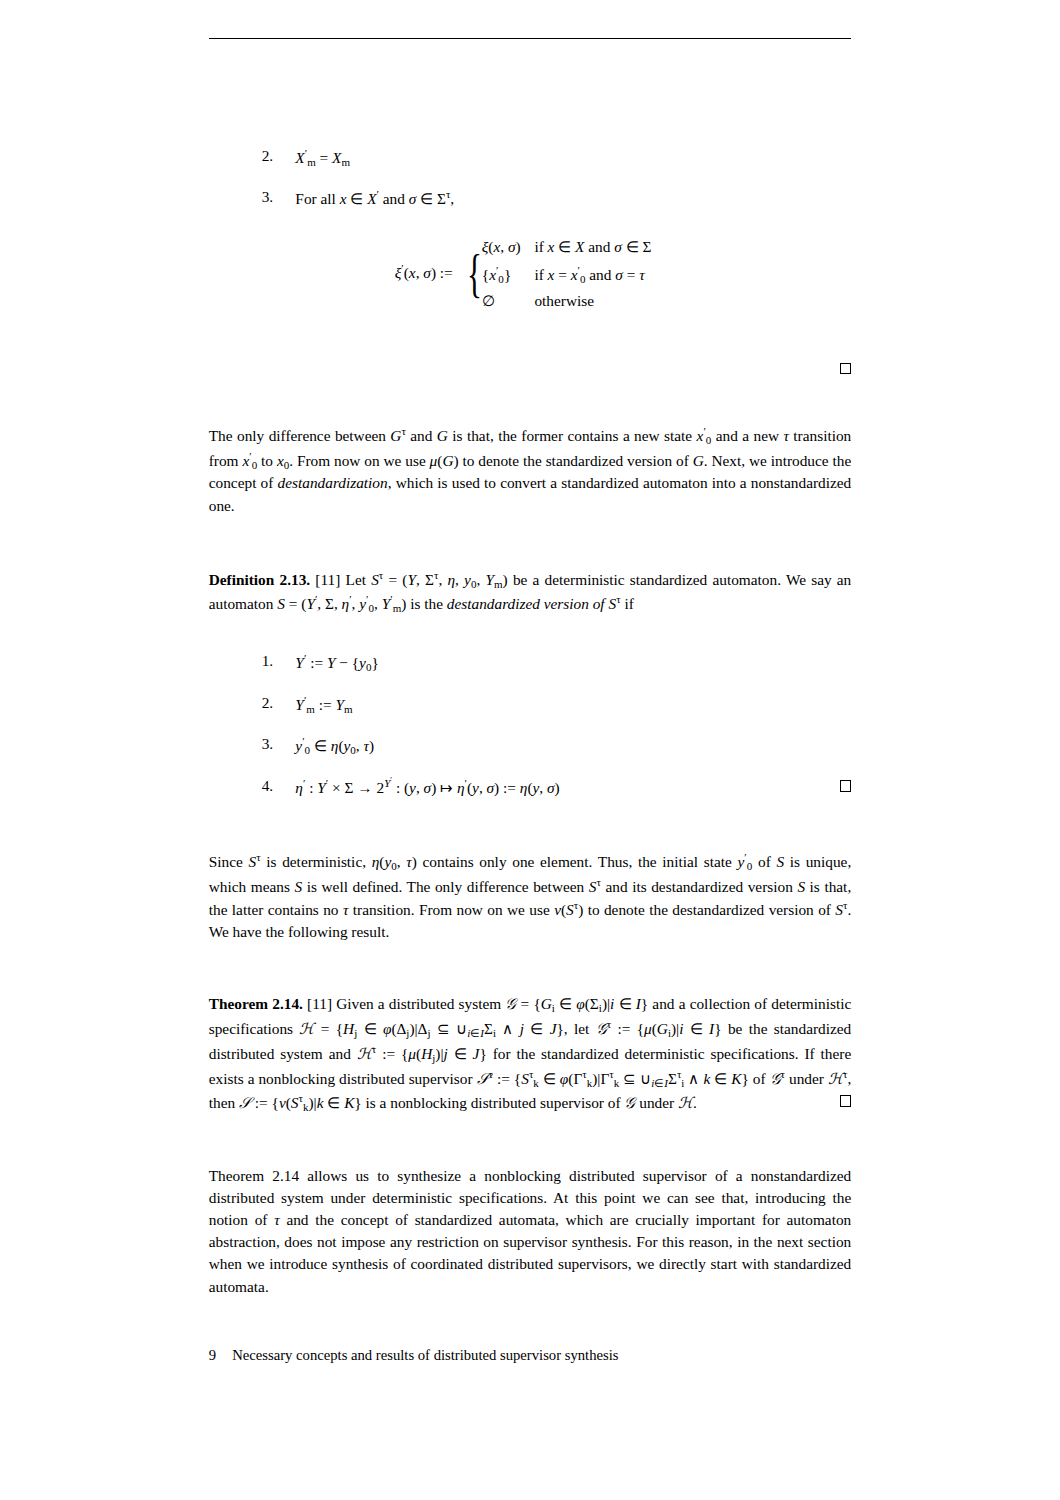2. X′m = Xm
3. For all x ∈ X′ and σ ∈ Στ,
ξ′(x, σ) := {
| ξ ( x , σ ) | if x ∈ X and σ ∈ Σ |
| { x ′ 0 } | if x = x ′ 0 and σ = τ |
| ∅ | otherwise |
The only difference between Gτ and G is that, the former contains a new state x′0 and a new τ transition from x′0 to x 0. From now on we use μ(G) to denote the standardized version of G. Next, we introduce the concept of destandardization, which is used to convert a standardized automaton into a nonstandardized one.
Definition 2.13. [11] Let Sτ = (Y, Στ, η, y 0, Ym) be a deterministic standardized automaton. We say an automaton S = (Y′, Σ, η′, y′0, Y′m) is the destandardized version of Sτ if
1. Y′ := Y − {y 0}
2. Y′m := Ym
3. y′0 ∈ η(y 0, τ)
4. η′ : Y′ × Σ → 2Y′ : (y, σ) ↦ η′(y, σ) := η(y, σ)
Since Sτ is deterministic, η(y 0, τ) contains only one element. Thus, the initial state y′0 of S is unique, which means S is well defined. The only difference between Sτ and its destandardized version S is that, the latter contains no τ transition. From now on we use ν(Sτ) to denote the destandardized version of Sτ. We have the following result.
Theorem 2.14. [11] Given a distributed system 𝒢 = {Gi ∈ φ(Σi)|i ∈ I} and a collection of deterministic specifications ℋ = {Hj ∈ φ(Δj)|Δj ⊆ ∪i∈IΣi ∧ j ∈ J}, let 𝒢τ := {μ(Gi)|i ∈ I} be the standardized distributed system and ℋτ := {μ(Hj)|j ∈ J} for the standardized deterministic specifications. If there exists a nonblocking distributed supervisor 𝒮τ := {Sτk ∈ φ(Γτk)|Γτk ⊆ ∪i∈IΣτi ∧ k ∈ K} of 𝒢τ under ℋτ, then 𝒮 := {ν(Sτk)|k ∈ K} is a nonblocking distributed supervisor of 𝒢 under ℋ.
Theorem 2.14 allows us to synthesize a nonblocking distributed supervisor of a nonstandardized distributed system under deterministic specifications. At this point we can see that, introducing the notion of τ and the concept of standardized automata, which are crucially important for automaton abstraction, does not impose any restriction on supervisor synthesis. For this reason, in the next section when we introduce synthesis of coordinated distributed supervisors, we directly start with standardized automata.
9 Necessary concepts and results of distributed supervisor synthesis